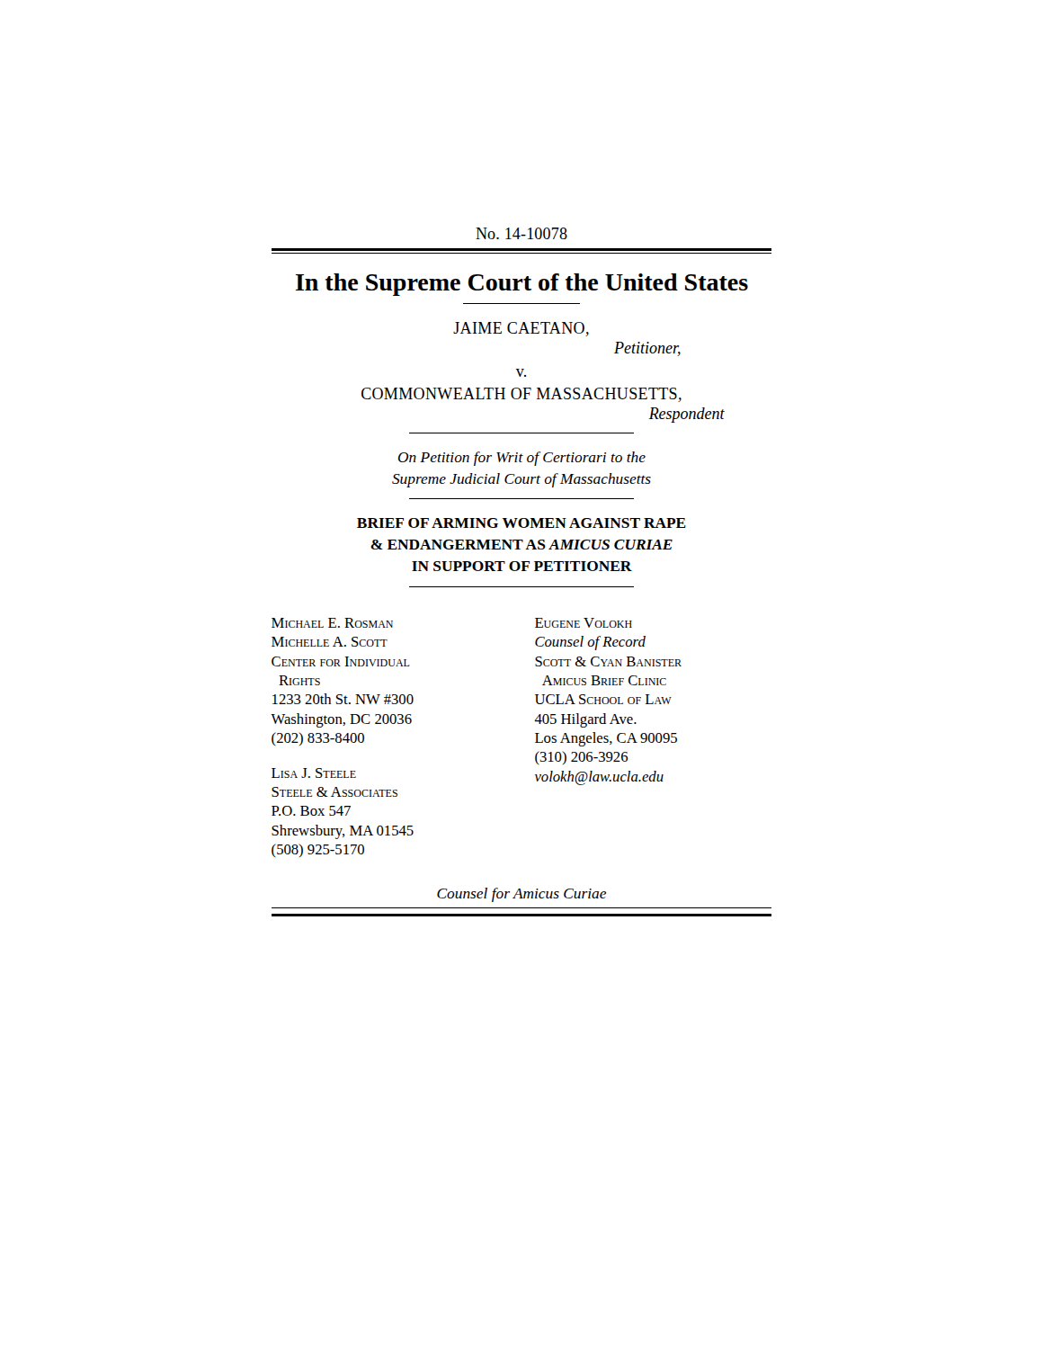No. 14-10078
In the Supreme Court of the United States
JAIME CAETANO,
Petitioner,
v.
COMMONWEALTH OF MASSACHUSETTS,
Respondent
On Petition for Writ of Certiorari to the
Supreme Judicial Court of Massachusetts
BRIEF OF ARMING WOMEN AGAINST RAPE
& ENDANGERMENT AS AMICUS CURIAE
IN SUPPORT OF PETITIONER
Michael E. Rosman
Michelle A. Scott
Center for Individual
Rights
1233 20th St. NW #300
Washington, DC 20036
(202) 833-8400
Lisa J. Steele
Steele & Associates
P.O. Box 547
Shrewsbury, MA 01545
(508) 925-5170
Eugene Volokh
Counsel of Record
Scott & Cyan Banister
Amicus Brief Clinic
UCLA School of Law
405 Hilgard Ave.
Los Angeles, CA 90095
(310) 206-3926
volokh@law.ucla.edu
Counsel for Amicus Curiae